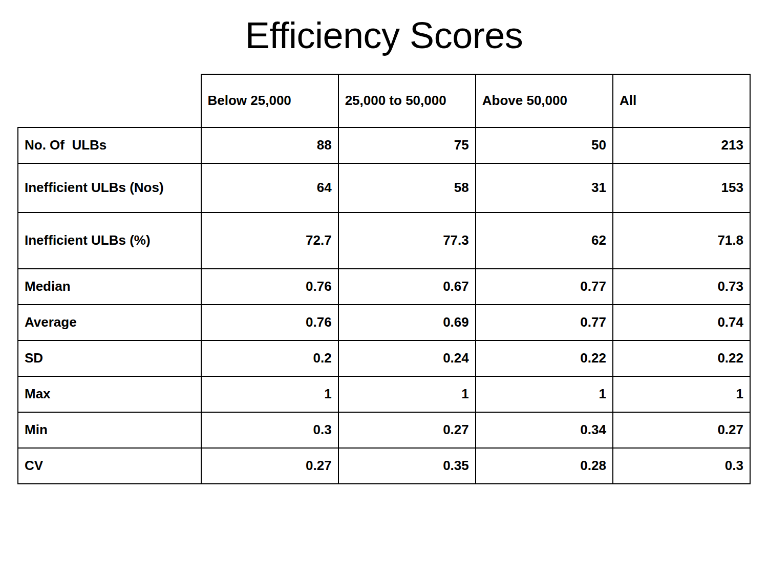Efficiency Scores
| | Below 25,000 | 25,000 to 50,000 | Above 50,000 | All |
| --- | --- | --- | --- | --- |
| No. Of ULBs | 88 | 75 | 50 | 213 |
| Inefficient ULBs (Nos) | 64 | 58 | 31 | 153 |
| Inefficient ULBs (%) | 72.7 | 77.3 | 62 | 71.8 |
| Median | 0.76 | 0.67 | 0.77 | 0.73 |
| Average | 0.76 | 0.69 | 0.77 | 0.74 |
| SD | 0.2 | 0.24 | 0.22 | 0.22 |
| Max | 1 | 1 | 1 | 1 |
| Min | 0.3 | 0.27 | 0.34 | 0.27 |
| CV | 0.27 | 0.35 | 0.28 | 0.3 |